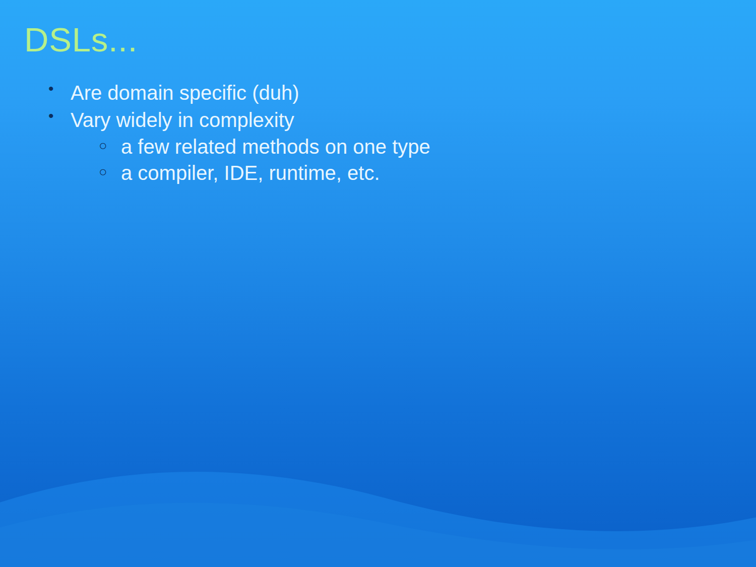DSLs...
Are domain specific (duh)
Vary widely in complexity
a few related methods on one type
a compiler, IDE, runtime, etc.